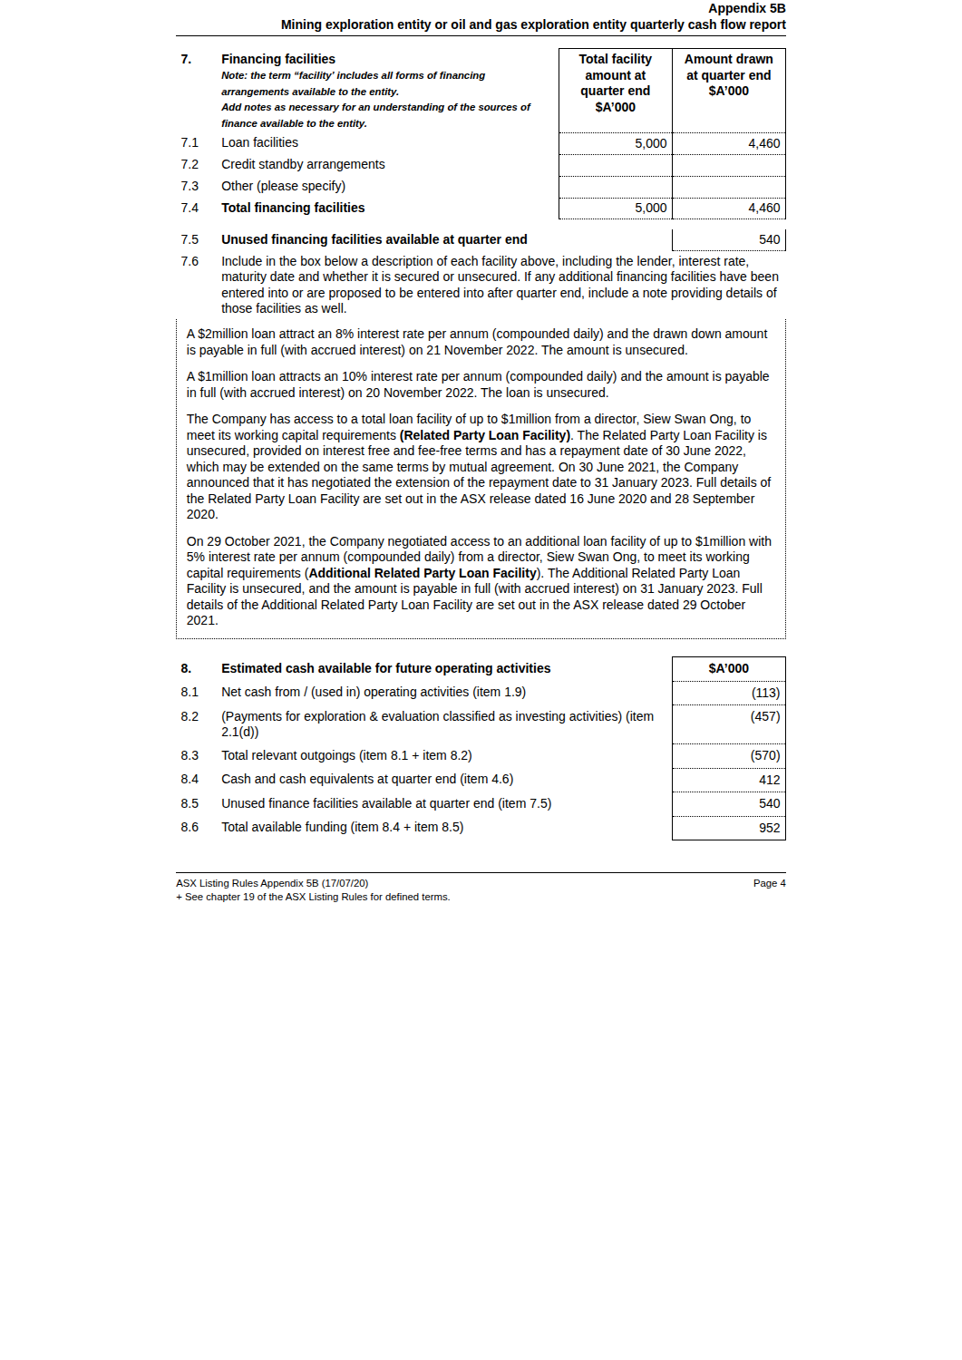Appendix 5B
Mining exploration entity or oil and gas exploration entity quarterly cash flow report
| 7. | Financing facilities Note: the term “facility’ includes all forms of financing arrangements available to the entity. Add notes as necessary for an understanding of the sources of finance available to the entity. | Total facility amount at quarter end $A’000 | Amount drawn at quarter end $A’000 |
| 7.1 | Loan facilities | 5,000 | 4,460 |
| 7.2 | Credit standby arrangements | | |
| 7.3 | Other (please specify) | | |
| 7.4 | Total financing facilities | 5,000 | 4,460 |
| 7.5 | Unused financing facilities available at quarter end | 540 |
| 7.6 | Include in the box below a description of each facility above, including the lender, interest rate, maturity date and whether it is secured or unsecured. If any additional financing facilities have been entered into or are proposed to be entered into after quarter end, include a note providing details of those facilities as well. |
A $2million loan attract an 8% interest rate per annum (compounded daily) and the drawn down amount is payable in full (with accrued interest) on 21 November 2022. The amount is unsecured.
A $1million loan attracts an 10% interest rate per annum (compounded daily) and the amount is payable in full (with accrued interest) on 20 November 2022. The loan is unsecured.
The Company has access to a total loan facility of up to $1million from a director, Siew Swan Ong, to meet its working capital requirements (Related Party Loan Facility). The Related Party Loan Facility is unsecured, provided on interest free and fee-free terms and has a repayment date of 30 June 2022, which may be extended on the same terms by mutual agreement. On 30 June 2021, the Company announced that it has negotiated the extension of the repayment date to 31 January 2023. Full details of the Related Party Loan Facility are set out in the ASX release dated 16 June 2020 and 28 September 2020.
On 29 October 2021, the Company negotiated access to an additional loan facility of up to $1million with 5% interest rate per annum (compounded daily) from a director, Siew Swan Ong, to meet its working capital requirements (Additional Related Party Loan Facility). The Additional Related Party Loan Facility is unsecured, and the amount is payable in full (with accrued interest) on 31 January 2023. Full details of the Additional Related Party Loan Facility are set out in the ASX release dated 29 October 2021.
| 8. | Estimated cash available for future operating activities | $A’000 |
| 8.1 | Net cash from / (used in) operating activities (item 1.9) | (113) |
| 8.2 | (Payments for exploration & evaluation classified as investing activities) (item 2.1(d)) | (457) |
| 8.3 | Total relevant outgoings (item 8.1 + item 8.2) | (570) |
| 8.4 | Cash and cash equivalents at quarter end (item 4.6) | 412 |
| 8.5 | Unused finance facilities available at quarter end (item 7.5) | 540 |
| 8.6 | Total available funding (item 8.4 + item 8.5) | 952 |
ASX Listing Rules Appendix 5B (17/07/20)
Page 4
+ See chapter 19 of the ASX Listing Rules for defined terms.